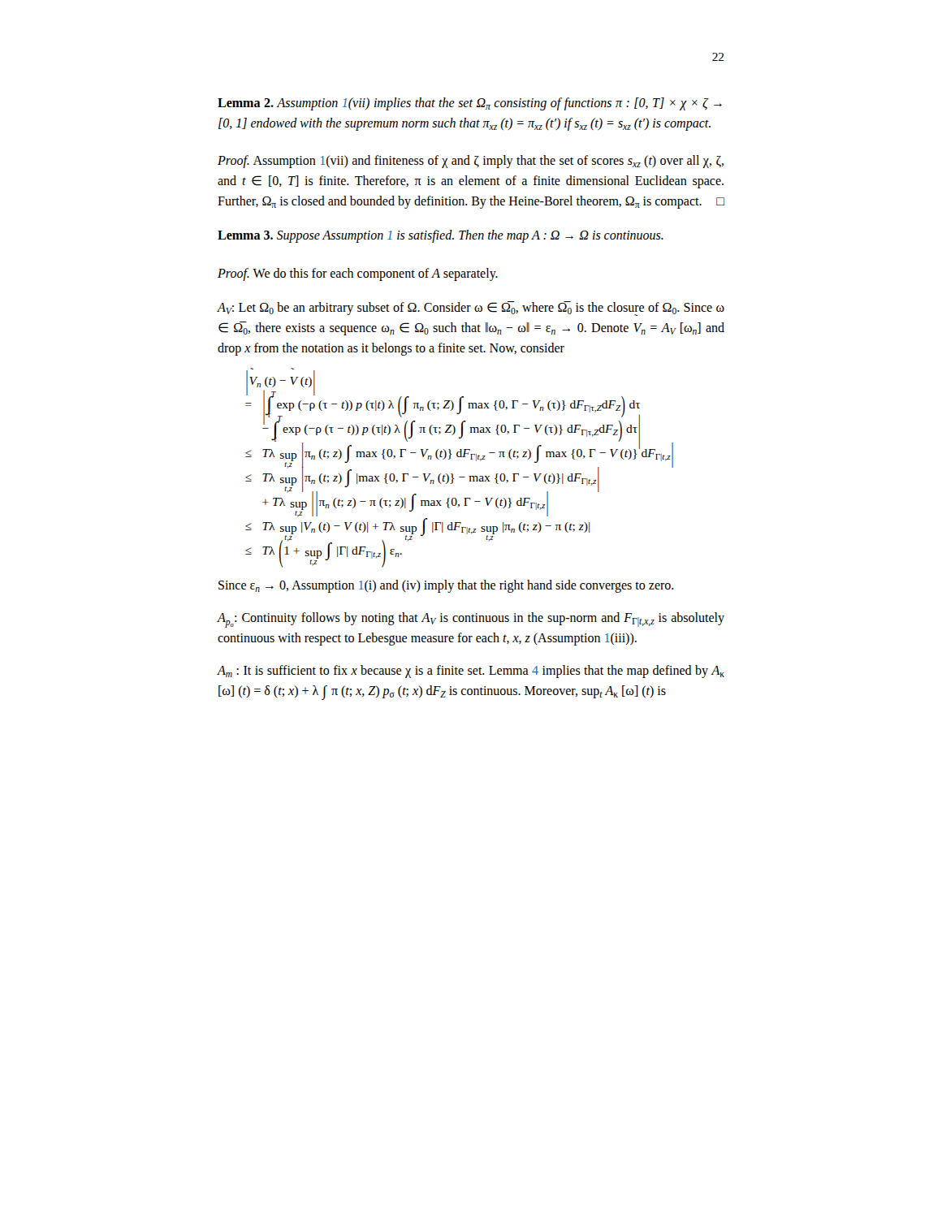22
Lemma 2. Assumption 1(vii) implies that the set Ωπ consisting of functions π : [0, T] × χ × ζ → [0, 1] endowed with the supremum norm such that πxz (t) = πxz (t′) if sxz (t) = sxz (t′) is compact.
Proof. Assumption 1(vii) and finiteness of χ and ζ imply that the set of scores sxz (t) over all χ, ζ, and t ∈ [0, T] is finite. Therefore, π is an element of a finite dimensional Euclidean space. Further, Ωπ is closed and bounded by definition. By the Heine-Borel theorem, Ωπ is compact. □
Lemma 3. Suppose Assumption 1 is satisfied. Then the map A : Ω → Ω is continuous.
Proof. We do this for each component of A separately.
AV: Let Ω0 be an arbitrary subset of Ω. Consider ω ∈ Ω̅0, where Ω̅0 is the closure of Ω0. Since ω ∈ Ω̅0, there exists a sequence ωn ∈ Ω0 such that ‖ωn − ω‖ = εn → 0. Denote V˜n = AV [ωn] and drop x from the notation as it belongs to a finite set. Now, consider
|V˜n (t) − V˜ (t)| =|T∫t exp (−ρ (τ − t)) p (τ|t) λ (∫ πn (τ; Z) ∫ max {0, Γ − Vn (τ)} dFΓ|τ,ZdFZ) dτ − T∫t exp (−ρ (τ − t)) p (τ|t) λ (∫ π (τ; Z) ∫ max {0, Γ − V (τ)} dFΓ|τ,ZdFZ) dτ| ≤Tλ sup t,z|πn (t; z) ∫ max {0, Γ − Vn (t)} dFΓ|t,z − π (t; z) ∫ max {0, Γ − V (t)} dFΓ|t,z| ≤Tλ sup t,z|πn (t; z) ∫ |max {0, Γ − Vn (t)} − max {0, Γ − V (t)}| dFΓ|t,z| + Tλ sup t,z||πn (t; z) − π (τ; z)| ∫ max {0, Γ − V (t)} dFΓ|t,z| ≤Tλ sup t,z|Vn (t) − V (t)| + Tλ sup t,z∫ |Γ| dFΓ|t,z sup t,z|πn (t; z) − π (t; z)| ≤Tλ (1 + sup t,z∫ |Γ| dFΓ|t,z) εn.
Since εn → 0, Assumption 1(i) and (iv) imply that the right hand side converges to zero.
Apσ: Continuity follows by noting that AV is continuous in the sup-norm and FΓ|t,x,z is absolutely continuous with respect to Lebesgue measure for each t, x, z (Assumption 1(iii)).
Am : It is sufficient to fix x because χ is a finite set. Lemma 4 implies that the map defined by Aκ [ω] (t) = δ (t; x) + λ ∫ π (t; x, Z) pσ (t; x) dFZ is continuous. Moreover, supt Aκ [ω] (t) is